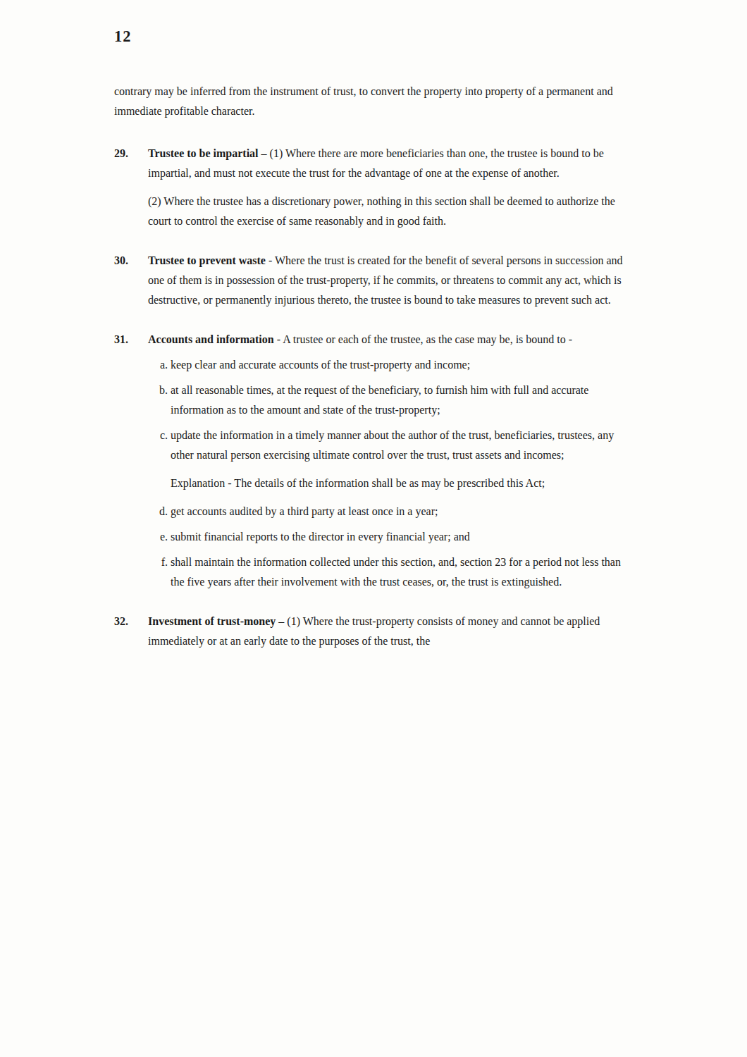12
contrary may be inferred from the instrument of trust, to convert the property into property of a permanent and immediate profitable character.
Trustee to be impartial – (1) Where there are more beneficiaries than one, the trustee is bound to be impartial, and must not execute the trust for the advantage of one at the expense of another. (2) Where the trustee has a discretionary power, nothing in this section shall be deemed to authorize the court to control the exercise of same reasonably and in good faith.
Trustee to prevent waste - Where the trust is created for the benefit of several persons in succession and one of them is in possession of the trust-property, if he commits, or threatens to commit any act, which is destructive, or permanently injurious thereto, the trustee is bound to take measures to prevent such act.
Accounts and information - A trustee or each of the trustee, as the case may be, is bound to -
keep clear and accurate accounts of the trust-property and income;
at all reasonable times, at the request of the beneficiary, to furnish him with full and accurate information as to the amount and state of the trust-property;
update the information in a timely manner about the author of the trust, beneficiaries, trustees, any other natural person exercising ultimate control over the trust, trust assets and incomes; Explanation - The details of the information shall be as may be prescribed this Act;
get accounts audited by a third party at least once in a year;
submit financial reports to the director in every financial year; and
shall maintain the information collected under this section, and, section 23 for a period not less than the five years after their involvement with the trust ceases, or, the trust is extinguished.
Investment of trust-money – (1) Where the trust-property consists of money and cannot be applied immediately or at an early date to the purposes of the trust, the